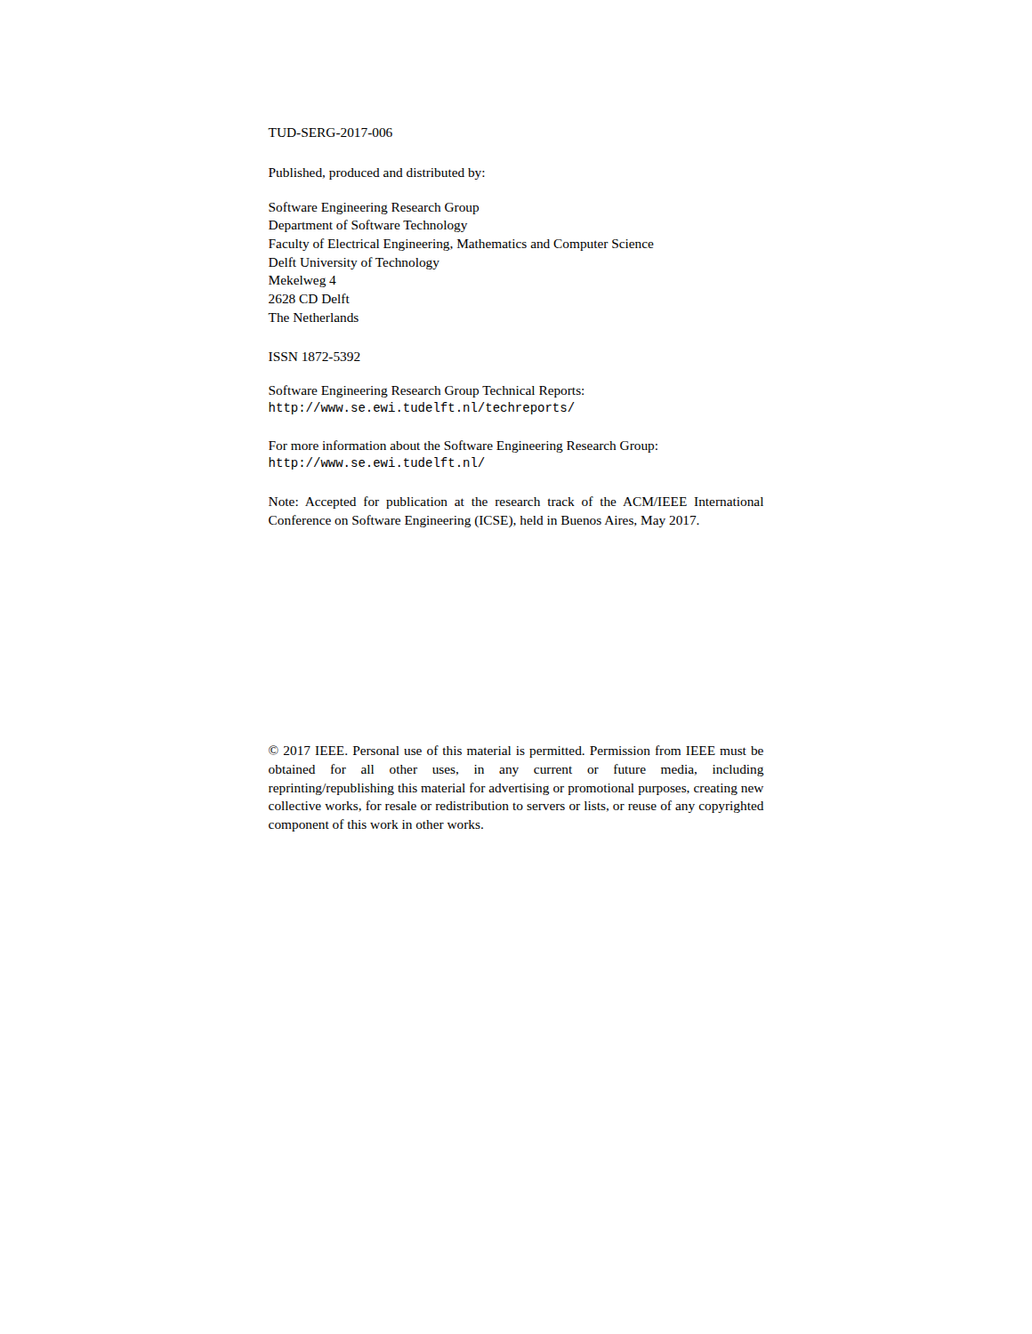TUD-SERG-2017-006
Published, produced and distributed by:
Software Engineering Research Group
Department of Software Technology
Faculty of Electrical Engineering, Mathematics and Computer Science
Delft University of Technology
Mekelweg 4
2628 CD Delft
The Netherlands
ISSN 1872-5392
Software Engineering Research Group Technical Reports:
http://www.se.ewi.tudelft.nl/techreports/
For more information about the Software Engineering Research Group:
http://www.se.ewi.tudelft.nl/
Note: Accepted for publication at the research track of the ACM/IEEE International Conference on Software Engineering (ICSE), held in Buenos Aires, May 2017.
© 2017 IEEE. Personal use of this material is permitted. Permission from IEEE must be obtained for all other uses, in any current or future media, including reprinting/republishing this material for advertising or promotional purposes, creating new collective works, for resale or redistribution to servers or lists, or reuse of any copyrighted component of this work in other works.